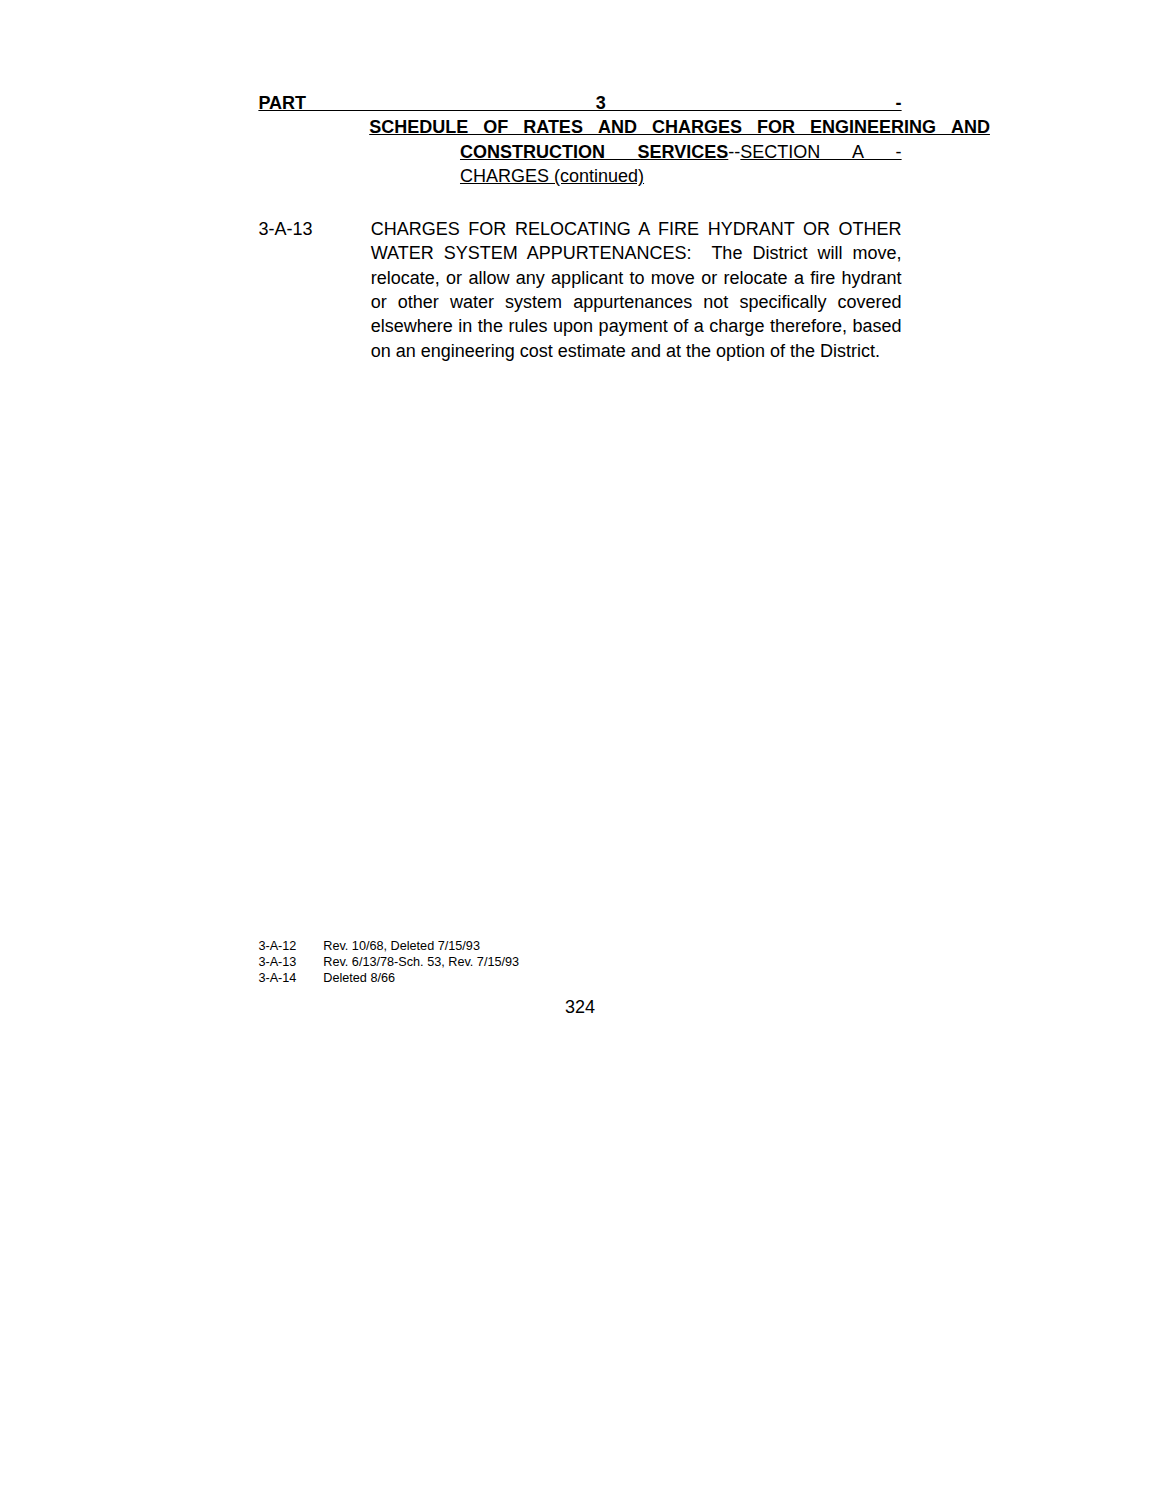PART 3 - SCHEDULE OF RATES AND CHARGES FOR ENGINEERING AND CONSTRUCTION SERVICES--SECTION A - CHARGES (continued)
3-A-13
CHARGES FOR RELOCATING A FIRE HYDRANT OR OTHER WATER SYSTEM APPURTENANCES: The District will move, relocate, or allow any applicant to move or relocate a fire hydrant or other water system appurtenances not specifically covered elsewhere in the rules upon payment of a charge therefore, based on an engineering cost estimate and at the option of the District.
| 3-A-12 | Rev. 10/68, Deleted 7/15/93 |
| 3-A-13 | Rev. 6/13/78-Sch. 53, Rev. 7/15/93 |
| 3-A-14 | Deleted 8/66 |
324